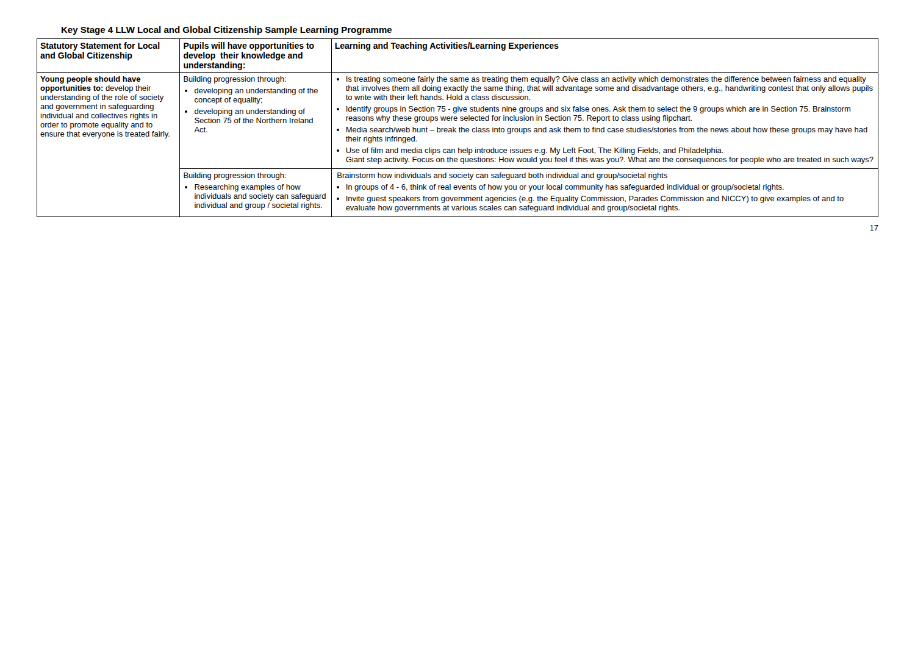Key Stage 4 LLW Local and Global Citizenship Sample Learning Programme
| Statutory Statement for Local and Global Citizenship | Pupils will have opportunities to develop their knowledge and understanding: | Learning and Teaching Activities/Learning Experiences |
| --- | --- | --- |
| Young people should have opportunities to: develop their understanding of the role of society and government in safeguarding individual and collectives rights in order to promote equality and to ensure that everyone is treated fairly. | Building progression through: developing an understanding of the concept of equality; developing an understanding of Section 75 of the Northern Ireland Act. | Is treating someone fairly the same as treating them equally? Give class an activity which demonstrates the difference between fairness and equality that involves them all doing exactly the same thing, that will advantage some and disadvantage others, e.g., handwriting contest that only allows pupils to write with their left hands. Hold a class discussion. Identify groups in Section 75 - give students nine groups and six false ones. Ask them to select the 9 groups which are in Section 75. Brainstorm reasons why these groups were selected for inclusion in Section 75. Report to class using flipchart. Media search/web hunt – break the class into groups and ask them to find case studies/stories from the news about how these groups may have had their rights infringed. Use of film and media clips can help introduce issues e.g. My Left Foot, The Killing Fields, and Philadelphia. Giant step activity. Focus on the questions: How would you feel if this was you?. What are the consequences for people who are treated in such ways? |
| Building progression through: Researching examples of how individuals and society can safeguard individual and group / societal rights. | Brainstorm how individuals and society can safeguard both individual and group/societal rights In groups of 4 - 6, think of real events of how you or your local community has safeguarded individual or group/societal rights. Invite guest speakers from government agencies (e.g. the Equality Commission, Parades Commission and NICCY) to give examples of and to evaluate how governments at various scales can safeguard individual and group/societal rights. |
17